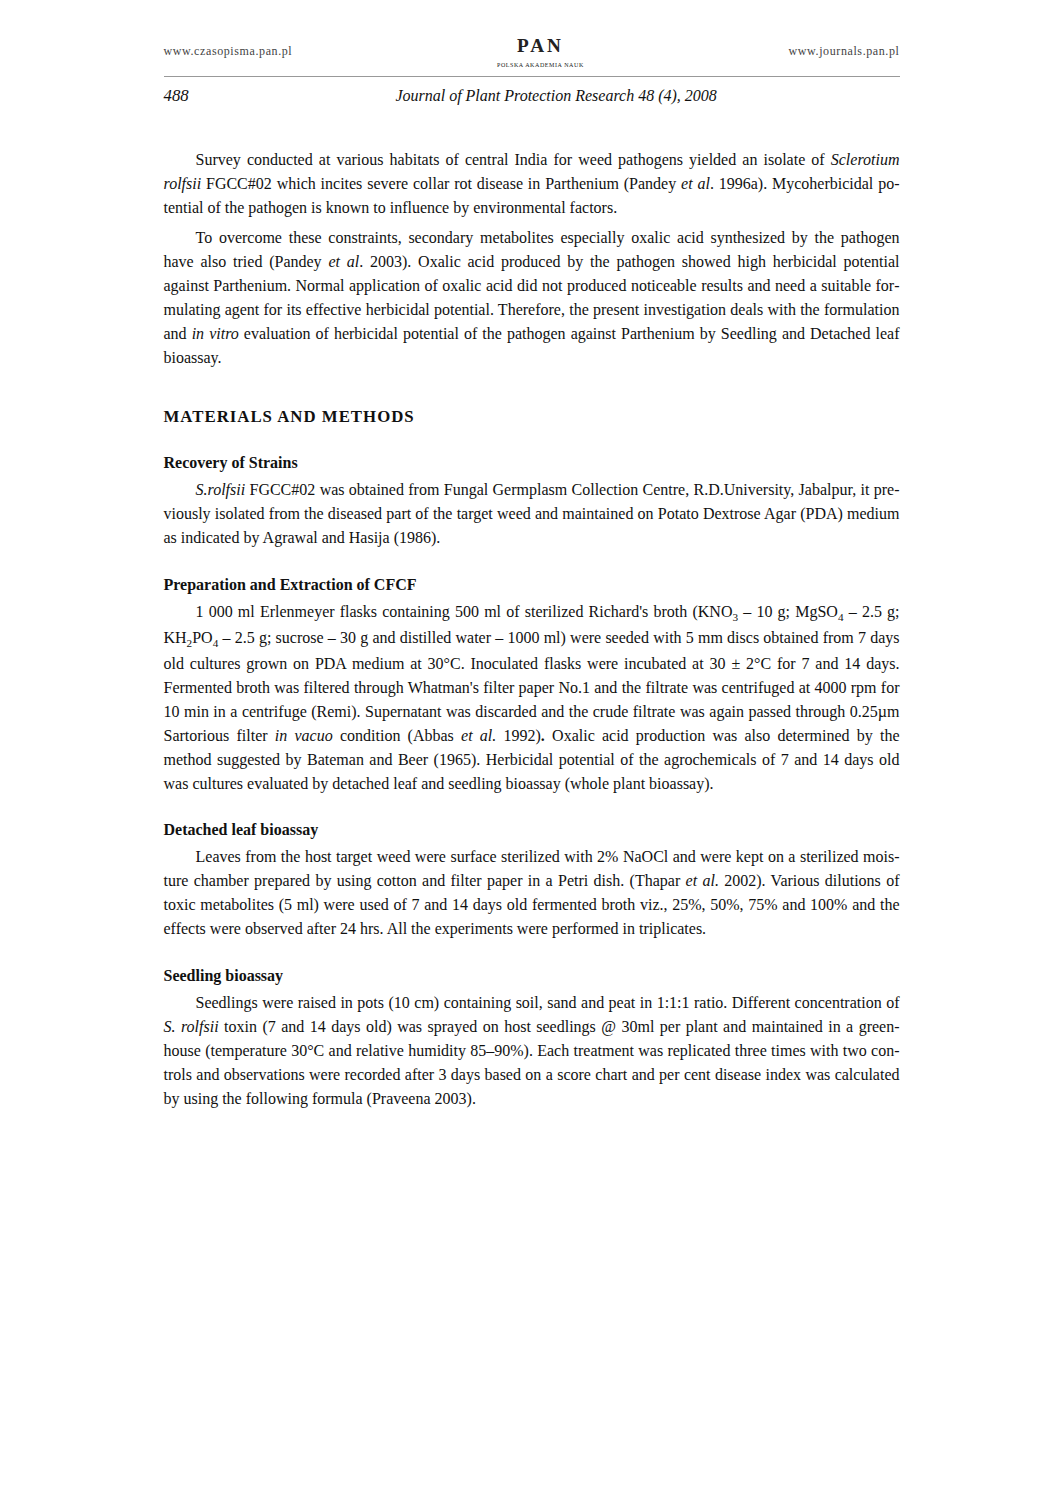www.czasopisma.pan.pl PANPOLSKA AKADEMIA NAUK www.journals.pan.pl
488 Journal of Plant Protection Research 48 (4), 2008
Survey conducted at various habitats of central India for weed pathogens yielded an isolate of Sclerotium rolfsii FGCC#02 which incites severe collar rot disease in Parthenium (Pandey et al. 1996a). Mycoherbicidal potential of the pathogen is known to influence by environmental factors.
To overcome these constraints, secondary metabolites especially oxalic acid synthesized by the pathogen have also tried (Pandey et al. 2003). Oxalic acid produced by the pathogen showed high herbicidal potential against Parthenium. Normal application of oxalic acid did not produced noticeable results and need a suitable formulating agent for its effective herbicidal potential. Therefore, the present investigation deals with the formulation and in vitro evaluation of herbicidal potential of the pathogen against Parthenium by Seedling and Detached leaf bioassay.
Materials and Methods
Recovery of Strains
S.rolfsii FGCC#02 was obtained from Fungal Germplasm Collection Centre, R.D.University, Jabalpur, it previously isolated from the diseased part of the target weed and maintained on Potato Dextrose Agar (PDA) medium as indicated by Agrawal and Hasija (1986).
Preparation and Extraction of CFCF
1 000 ml Erlenmeyer flasks containing 500 ml of sterilized Richard's broth (KNO3 – 10 g; MgSO4 – 2.5 g; KH2PO4 – 2.5 g; sucrose – 30 g and distilled water – 1000 ml) were seeded with 5 mm discs obtained from 7 days old cultures grown on PDA medium at 30°C. Inoculated flasks were incubated at 30 ± 2°C for 7 and 14 days. Fermented broth was filtered through Whatman's filter paper No.1 and the filtrate was centrifuged at 4000 rpm for 10 min in a centrifuge (Remi). Supernatant was discarded and the crude filtrate was again passed through 0.25µm Sartorious filter in vacuo condition (Abbas et al. 1992). Oxalic acid production was also determined by the method suggested by Bateman and Beer (1965). Herbicidal potential of the agrochemicals of 7 and 14 days old was cultures evaluated by detached leaf and seedling bioassay (whole plant bioassay).
Detached leaf bioassay
Leaves from the host target weed were surface sterilized with 2% NaOCl and were kept on a sterilized moisture chamber prepared by using cotton and filter paper in a Petri dish. (Thapar et al. 2002). Various dilutions of toxic metabolites (5 ml) were used of 7 and 14 days old fermented broth viz., 25%, 50%, 75% and 100% and the effects were observed after 24 hrs. All the experiments were performed in triplicates.
Seedling bioassay
Seedlings were raised in pots (10 cm) containing soil, sand and peat in 1:1:1 ratio. Different concentration of S. rolfsii toxin (7 and 14 days old) was sprayed on host seedlings @ 30ml per plant and maintained in a greenhouse (temperature 30°C and relative humidity 85–90%). Each treatment was replicated three times with two controls and observations were recorded after 3 days based on a score chart and per cent disease index was calculated by using the following formula (Praveena 2003).